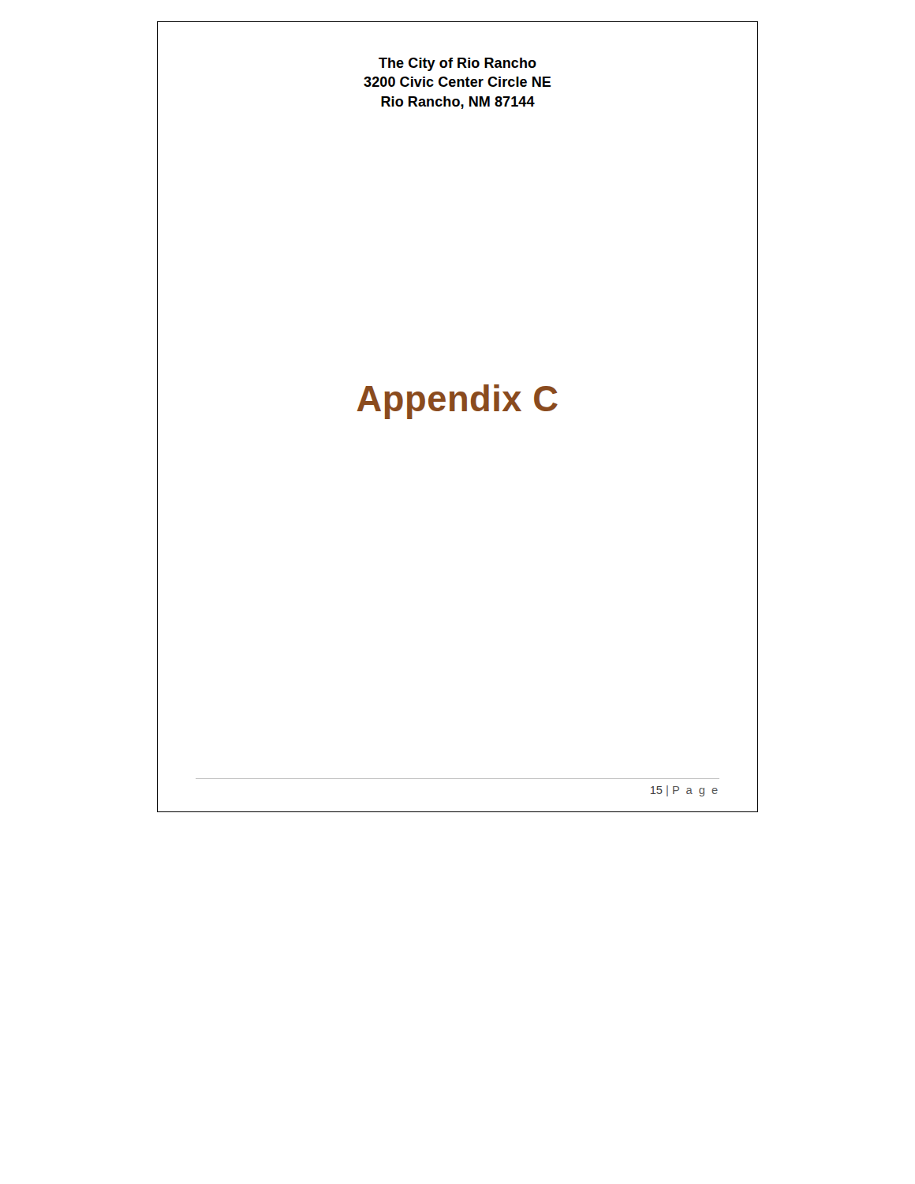The City of Rio Rancho
3200 Civic Center Circle NE
Rio Rancho, NM 87144
Appendix C
15 | P a g e